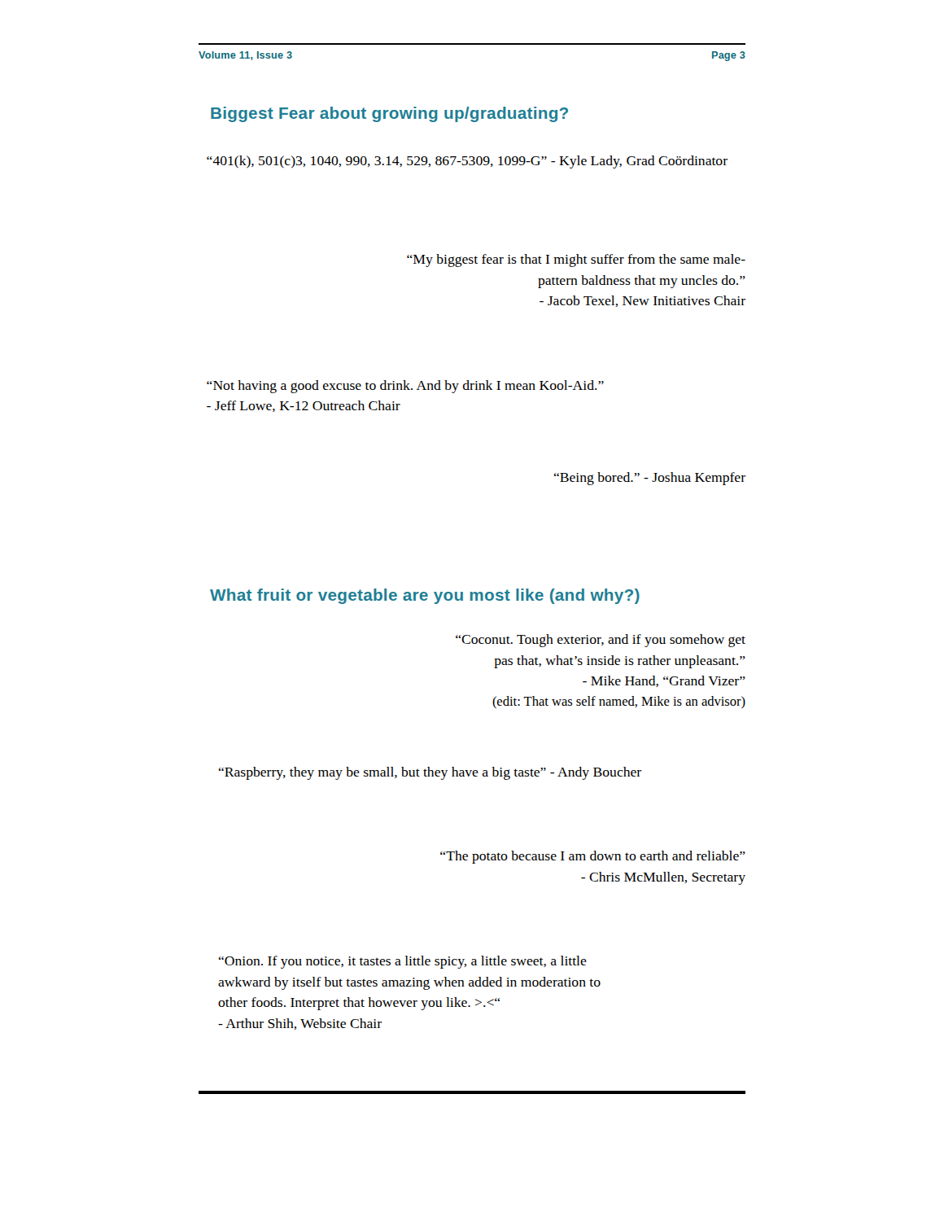Volume 11, Issue 3
Page 3
Biggest Fear about growing up/graduating?
“401(k), 501(c)3, 1040, 990, 3.14, 529, 867-5309, 1099-G” - Kyle Lady, Grad Coördinator
“My biggest fear is that I might suffer from the same male-pattern baldness that my uncles do.”
- Jacob Texel, New Initiatives Chair
“Not having a good excuse to drink. And by drink I mean Kool-Aid.”
- Jeff Lowe, K-12 Outreach Chair
“Being bored.” - Joshua Kempfer
What fruit or vegetable are you most like (and why?)
“Coconut. Tough exterior, and if you somehow get pas that, what’s inside is rather unpleasant.”
- Mike Hand, “Grand Vizer” (edit: That was self named, Mike is an advisor)
“Raspberry, they may be small, but they have a big taste” - Andy Boucher
“The potato because I am down to earth and reliable”
- Chris McMullen, Secretary
“Onion. If you notice, it tastes a little spicy, a little sweet, a little awkward by itself but tastes amazing when added in moderation to other foods. Interpret that however you like. >.<“
- Arthur Shih, Website Chair